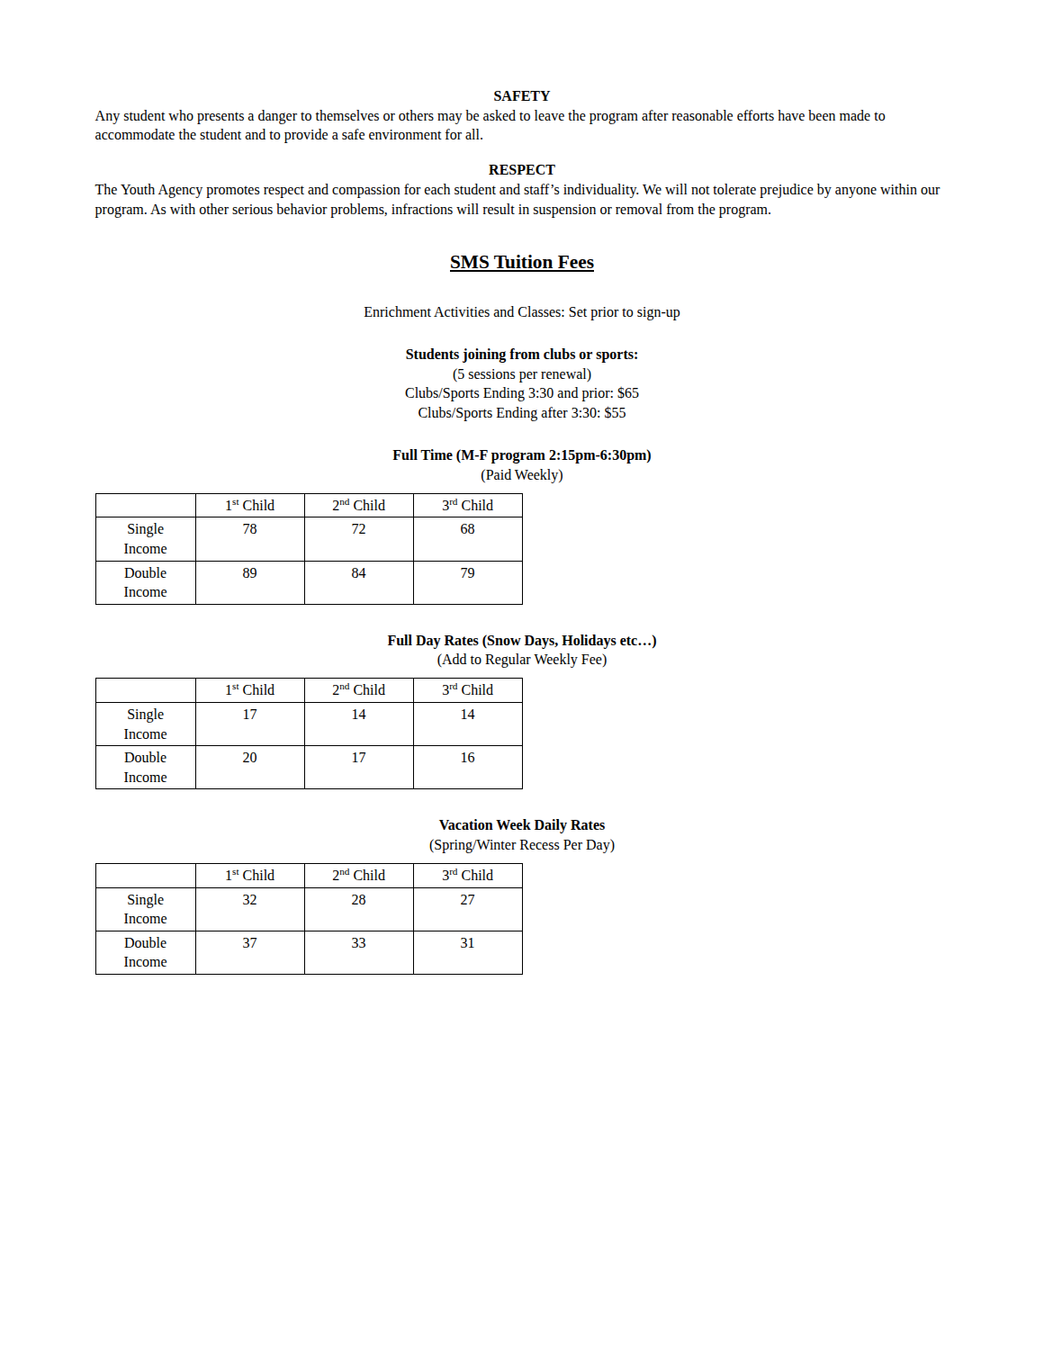SAFETY
Any student who presents a danger to themselves or others may be asked to leave the program after reasonable efforts have been made to accommodate the student and to provide a safe environment for all.
RESPECT
The Youth Agency promotes respect and compassion for each student and staff’s individuality. We will not tolerate prejudice by anyone within our program. As with other serious behavior problems, infractions will result in suspension or removal from the program.
SMS Tuition Fees
Enrichment Activities and Classes: Set prior to sign-up
Students joining from clubs or sports:
(5 sessions per renewal)
Clubs/Sports Ending 3:30 and prior: $65
Clubs/Sports Ending after 3:30: $55
Full Time (M-F program 2:15pm-6:30pm)
(Paid Weekly)
| | 1 st Child | 2 nd Child | 3 rd Child |
| Single Income | 78 | 72 | 68 |
| Double Income | 89 | 84 | 79 |
Full Day Rates (Snow Days, Holidays etc…)
(Add to Regular Weekly Fee)
| | 1 st Child | 2 nd Child | 3 rd Child |
| Single Income | 17 | 14 | 14 |
| Double Income | 20 | 17 | 16 |
Vacation Week Daily Rates
(Spring/Winter Recess Per Day)
| | 1 st Child | 2 nd Child | 3 rd Child |
| Single Income | 32 | 28 | 27 |
| Double Income | 37 | 33 | 31 |